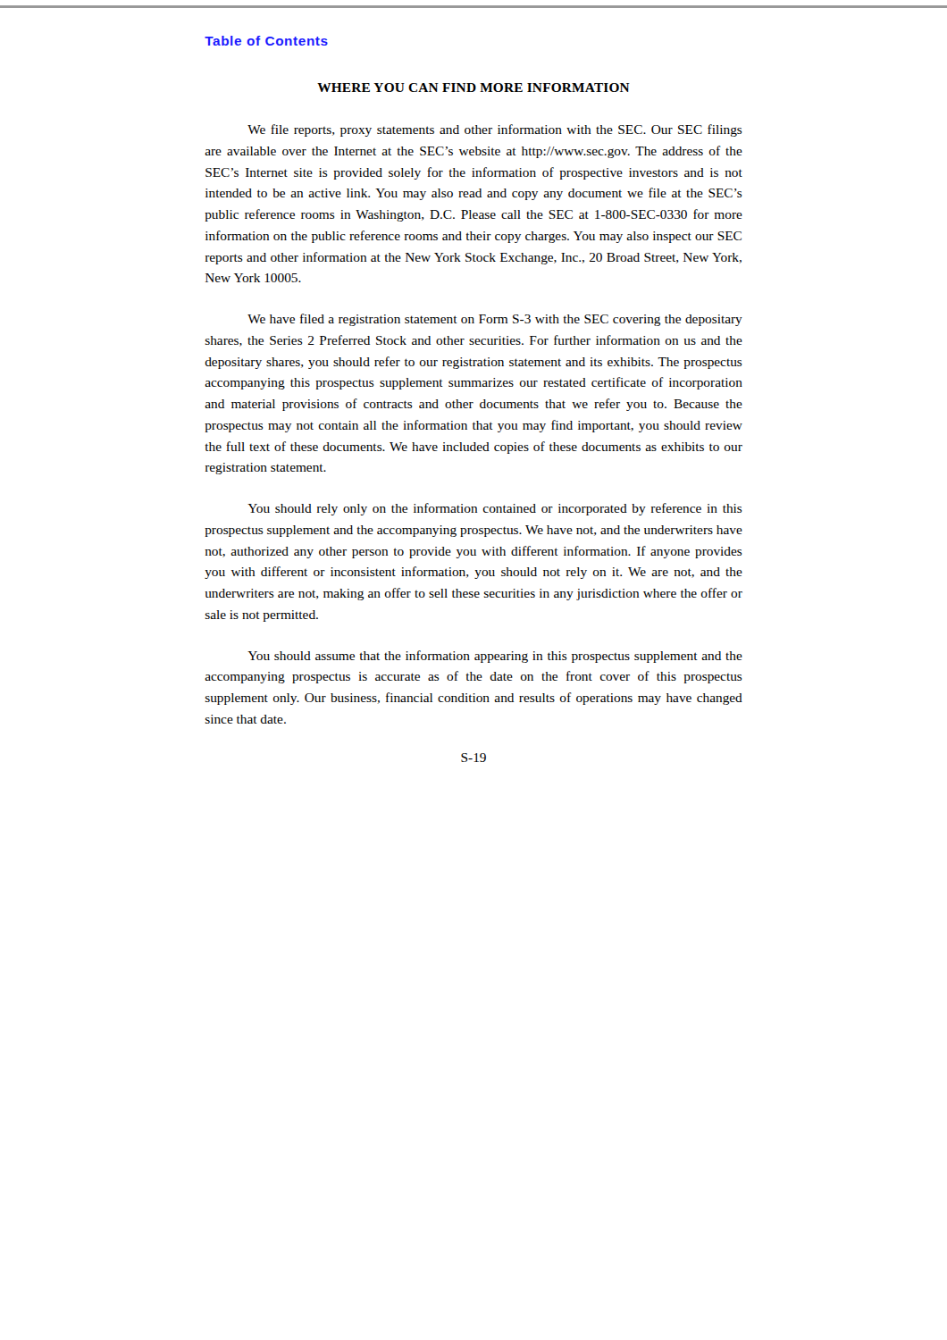Table of Contents
WHERE YOU CAN FIND MORE INFORMATION
We file reports, proxy statements and other information with the SEC. Our SEC filings are available over the Internet at the SEC’s website at http://www.sec.gov. The address of the SEC’s Internet site is provided solely for the information of prospective investors and is not intended to be an active link. You may also read and copy any document we file at the SEC’s public reference rooms in Washington, D.C. Please call the SEC at 1-800-SEC-0330 for more information on the public reference rooms and their copy charges. You may also inspect our SEC reports and other information at the New York Stock Exchange, Inc., 20 Broad Street, New York, New York 10005.
We have filed a registration statement on Form S-3 with the SEC covering the depositary shares, the Series 2 Preferred Stock and other securities. For further information on us and the depositary shares, you should refer to our registration statement and its exhibits. The prospectus accompanying this prospectus supplement summarizes our restated certificate of incorporation and material provisions of contracts and other documents that we refer you to. Because the prospectus may not contain all the information that you may find important, you should review the full text of these documents. We have included copies of these documents as exhibits to our registration statement.
You should rely only on the information contained or incorporated by reference in this prospectus supplement and the accompanying prospectus. We have not, and the underwriters have not, authorized any other person to provide you with different information. If anyone provides you with different or inconsistent information, you should not rely on it. We are not, and the underwriters are not, making an offer to sell these securities in any jurisdiction where the offer or sale is not permitted.
You should assume that the information appearing in this prospectus supplement and the accompanying prospectus is accurate as of the date on the front cover of this prospectus supplement only. Our business, financial condition and results of operations may have changed since that date.
S-19